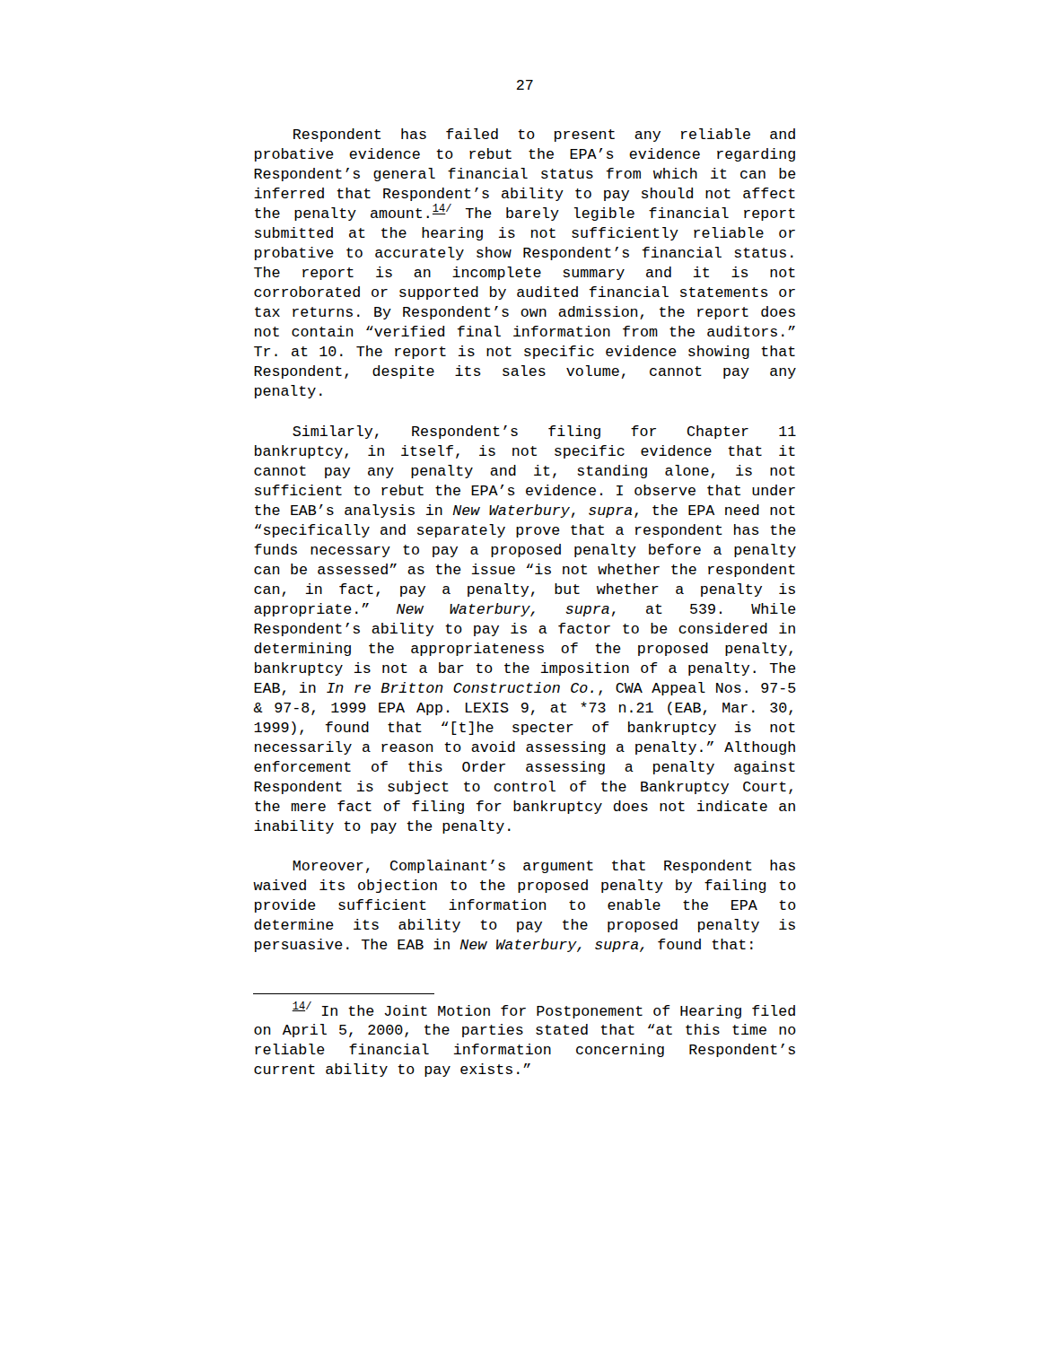27
Respondent has failed to present any reliable and probative evidence to rebut the EPA’s evidence regarding Respondent’s general financial status from which it can be inferred that Respondent’s ability to pay should not affect the penalty amount.14/ The barely legible financial report submitted at the hearing is not sufficiently reliable or probative to accurately show Respondent’s financial status. The report is an incomplete summary and it is not corroborated or supported by audited financial statements or tax returns. By Respondent’s own admission, the report does not contain “verified final information from the auditors.” Tr. at 10. The report is not specific evidence showing that Respondent, despite its sales volume, cannot pay any penalty.
Similarly, Respondent’s filing for Chapter 11 bankruptcy, in itself, is not specific evidence that it cannot pay any penalty and it, standing alone, is not sufficient to rebut the EPA’s evidence. I observe that under the EAB’s analysis in New Waterbury, supra, the EPA need not “specifically and separately prove that a respondent has the funds necessary to pay a proposed penalty before a penalty can be assessed” as the issue “is not whether the respondent can, in fact, pay a penalty, but whether a penalty is appropriate.” New Waterbury, supra, at 539. While Respondent’s ability to pay is a factor to be considered in determining the appropriateness of the proposed penalty, bankruptcy is not a bar to the imposition of a penalty. The EAB, in In re Britton Construction Co., CWA Appeal Nos. 97-5 & 97-8, 1999 EPA App. LEXIS 9, at *73 n.21 (EAB, Mar. 30, 1999), found that “[t]he specter of bankruptcy is not necessarily a reason to avoid assessing a penalty.” Although enforcement of this Order assessing a penalty against Respondent is subject to control of the Bankruptcy Court, the mere fact of filing for bankruptcy does not indicate an inability to pay the penalty.
Moreover, Complainant’s argument that Respondent has waived its objection to the proposed penalty by failing to provide sufficient information to enable the EPA to determine its ability to pay the proposed penalty is persuasive. The EAB in New Waterbury, supra, found that:
14/ In the Joint Motion for Postponement of Hearing filed on April 5, 2000, the parties stated that “at this time no reliable financial information concerning Respondent’s current ability to pay exists.”